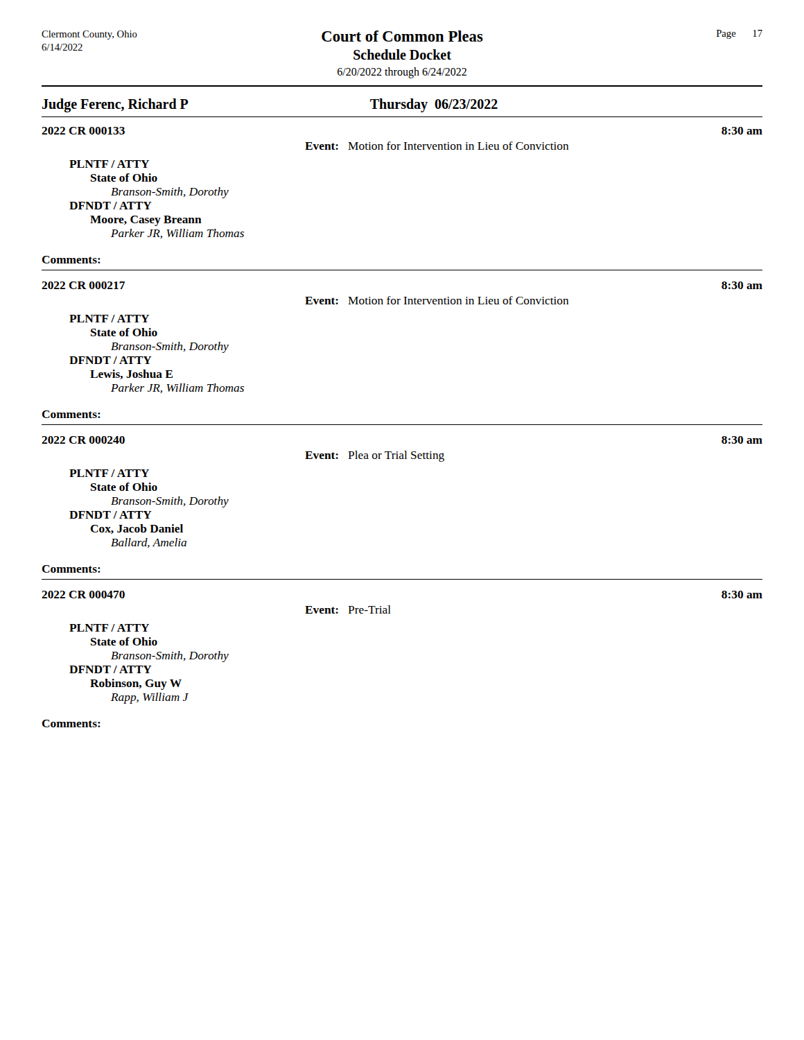Clermont County, Ohio
6/14/2022
Page 17
Court of Common Pleas
Schedule Docket
6/20/2022 through 6/24/2022
Judge Ferenc, Richard P
Thursday 06/23/2022
2022 CR 000133 8:30 am
Event: Motion for Intervention in Lieu of Conviction
PLNTF / ATTY
State of Ohio
Branson-Smith, Dorothy
DFNDT / ATTY
Moore, Casey Breann
Parker JR, William Thomas
Comments:
2022 CR 000217 8:30 am
Event: Motion for Intervention in Lieu of Conviction
PLNTF / ATTY
State of Ohio
Branson-Smith, Dorothy
DFNDT / ATTY
Lewis, Joshua E
Parker JR, William Thomas
Comments:
2022 CR 000240 8:30 am
Event: Plea or Trial Setting
PLNTF / ATTY
State of Ohio
Branson-Smith, Dorothy
DFNDT / ATTY
Cox, Jacob Daniel
Ballard, Amelia
Comments:
2022 CR 000470 8:30 am
Event: Pre-Trial
PLNTF / ATTY
State of Ohio
Branson-Smith, Dorothy
DFNDT / ATTY
Robinson, Guy W
Rapp, William J
Comments: